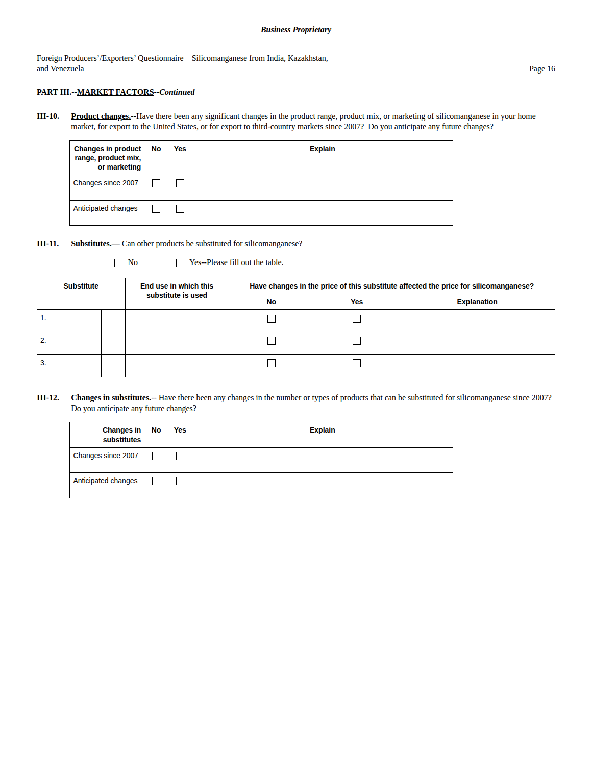Business Proprietary
Foreign Producers’/Exporters’ Questionnaire – Silicomanganese from India, Kazakhstan,
and Venezuela
Page 16
PART III.--MARKET FACTORS--Continued
III-10.
Product changes.--Have there been any significant changes in the product range, product mix, or marketing of silicomanganese in your home market, for export to the United States, or for export to third-country markets since 2007? Do you anticipate any future changes?
| Changes in product range, product mix, or marketing | No | Yes | Explain |
| --- | --- | --- | --- |
| Changes since 2007 | | | |
| Anticipated changes | | | |
III-11.
Substitutes.— Can other products be substituted for silicomanganese?
No Yes--Please fill out the table.
| Substitute | End use in which this substitute is used | Have changes in the price of this substitute affected the price for silicomanganese? |
| --- | --- | --- |
| No | Yes | Explanation |
| 1. | | | | | |
| 2. | | | | | |
| 3. | | | | | |
III-12.
Changes in substitutes.-- Have there been any changes in the number or types of products that can be substituted for silicomanganese since 2007? Do you anticipate any future changes?
| Changes in substitutes | No | Yes | Explain |
| --- | --- | --- | --- |
| Changes since 2007 | | | |
| Anticipated changes | | | |